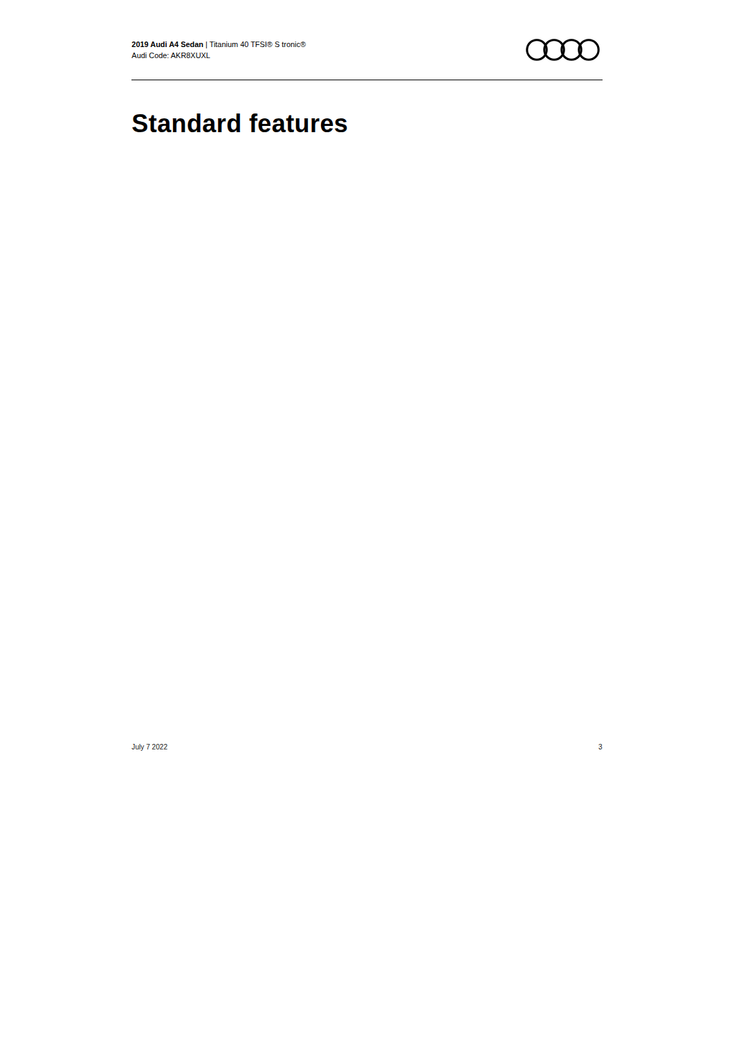2019 Audi A4 Sedan | Titanium 40 TFSI® S tronic®
Audi Code: AKR8XUXL
Standard features
July 7 2022 3